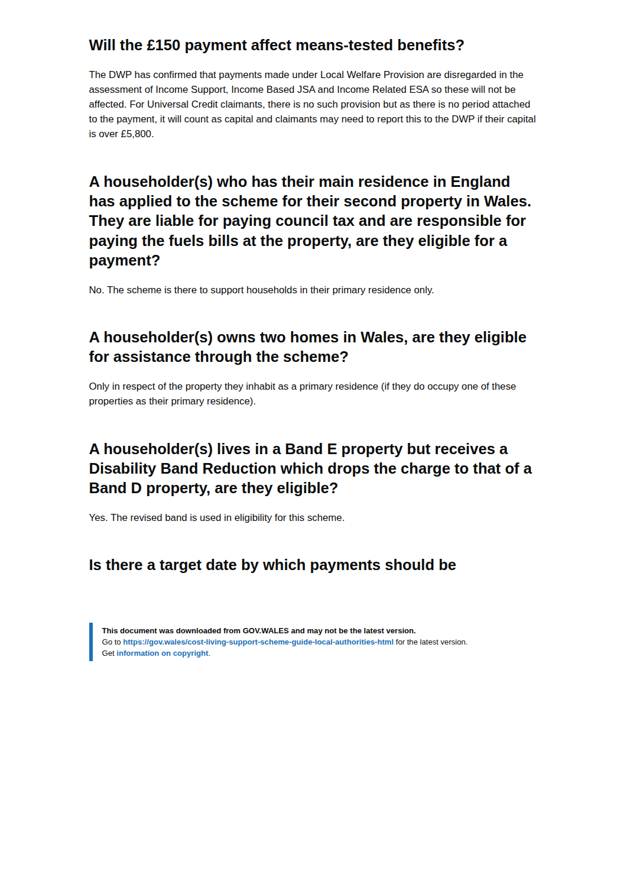Will the £150 payment affect means-tested benefits?
The DWP has confirmed that payments made under Local Welfare Provision are disregarded in the assessment of Income Support, Income Based JSA and Income Related ESA so these will not be affected. For Universal Credit claimants, there is no such provision but as there is no period attached to the payment, it will count as capital and claimants may need to report this to the DWP if their capital is over £5,800.
A householder(s) who has their main residence in England has applied to the scheme for their second property in Wales. They are liable for paying council tax and are responsible for paying the fuels bills at the property, are they eligible for a payment?
No. The scheme is there to support households in their primary residence only.
A householder(s) owns two homes in Wales, are they eligible for assistance through the scheme?
Only in respect of the property they inhabit as a primary residence (if they do occupy one of these properties as their primary residence).
A householder(s) lives in a Band E property but receives a Disability Band Reduction which drops the charge to that of a Band D property, are they eligible?
Yes. The revised band is used in eligibility for this scheme.
Is there a target date by which payments should be
This document was downloaded from GOV.WALES and may not be the latest version.
Go to https://gov.wales/cost-living-support-scheme-guide-local-authorities-html for the latest version.
Get information on copyright.